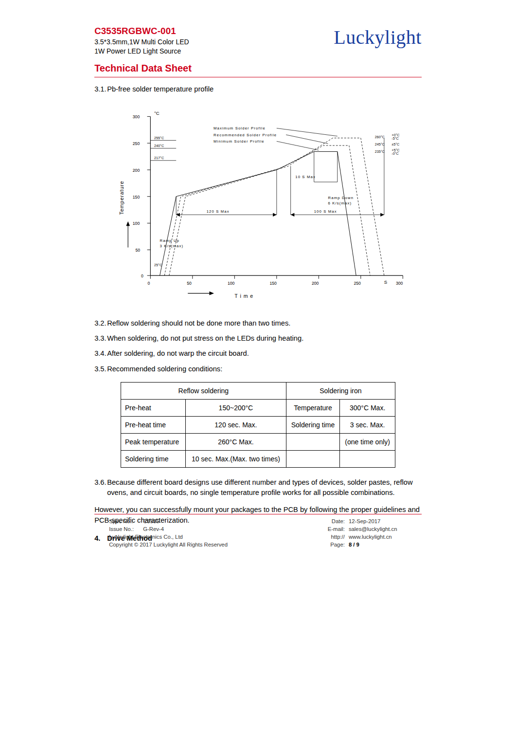C3535RGBWC-001
3.5*3.5mm,1W Multi Color LED
1W Power LED Light Source
Technical Data Sheet
Luckylight
3.1. Pb-free solder temperature profile
300 250 200 150 100 50 0 0 50 100 150 200 250 300 °C S Temperature T i m e 255°C 240°C 217°C 25°C 260°C +0°C -5°C 245°C ±5°C 235°C +5°C -0°C Maximum Solder Profile Recommended Solder Profile Minimum Solder Profile 10 S Max Ramp Down 6 K/s(max) 120 S Max 100 S Max Ramp Up 3 K/s(max)
3.2. Reflow soldering should not be done more than two times.
3.3. When soldering, do not put stress on the LEDs during heating.
3.4. After soldering, do not warp the circuit board.
3.5. Recommended soldering conditions:
| Reflow soldering | Soldering iron |
| --- | --- |
| Pre-heat | 150~200°C | Temperature | 300°C Max. |
| Pre-heat time | 120 sec. Max. | Soldering time | 3 sec. Max. |
| Peak temperature | 260°C Max. | | (one time only) |
| Soldering time | 10 sec. Max.(Max. two times) | | |
3.6. Because different board designs use different number and types of devices, solder pastes, reflow ovens, and circuit boards, no single temperature profile works for all possible combinations.
However, you can successfully mount your packages to the PCB by following the proper guidelines and PCB-specific characterization.
4. Drive Method
| Spec No.: | C3535 | Date: | 12-Sep-2017 |
| Issue No.: | G-Rev-4 | E-mail: | sales@luckylight.cn |
| Luckylight Electronics Co., Ltd | http:// | www.luckylight.cn |
| Copyright © 2017 Luckylight All Rights Reserved | Page: | 8 / 9 |